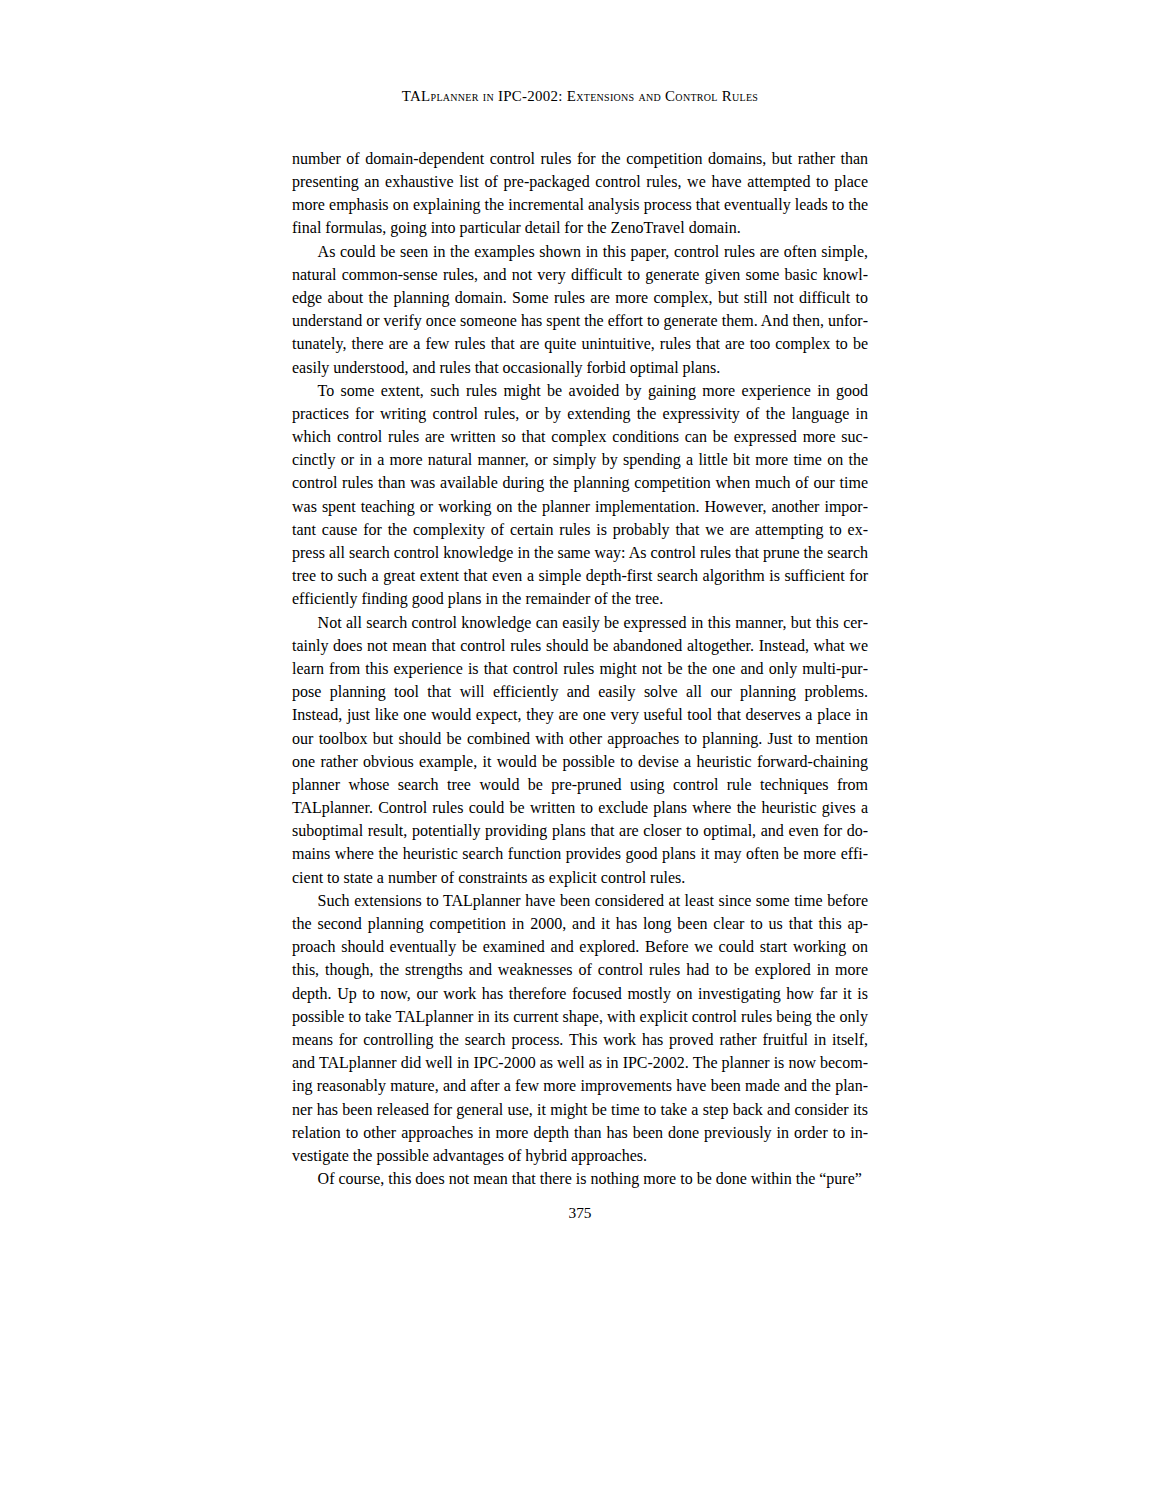TALplanner in IPC-2002: Extensions and Control Rules
number of domain-dependent control rules for the competition domains, but rather than presenting an exhaustive list of pre-packaged control rules, we have attempted to place more emphasis on explaining the incremental analysis process that eventually leads to the final formulas, going into particular detail for the ZenoTravel domain.
As could be seen in the examples shown in this paper, control rules are often simple, natural common-sense rules, and not very difficult to generate given some basic knowledge about the planning domain. Some rules are more complex, but still not difficult to understand or verify once someone has spent the effort to generate them. And then, unfortunately, there are a few rules that are quite unintuitive, rules that are too complex to be easily understood, and rules that occasionally forbid optimal plans.
To some extent, such rules might be avoided by gaining more experience in good practices for writing control rules, or by extending the expressivity of the language in which control rules are written so that complex conditions can be expressed more succinctly or in a more natural manner, or simply by spending a little bit more time on the control rules than was available during the planning competition when much of our time was spent teaching or working on the planner implementation. However, another important cause for the complexity of certain rules is probably that we are attempting to express all search control knowledge in the same way: As control rules that prune the search tree to such a great extent that even a simple depth-first search algorithm is sufficient for efficiently finding good plans in the remainder of the tree.
Not all search control knowledge can easily be expressed in this manner, but this certainly does not mean that control rules should be abandoned altogether. Instead, what we learn from this experience is that control rules might not be the one and only multi-purpose planning tool that will efficiently and easily solve all our planning problems. Instead, just like one would expect, they are one very useful tool that deserves a place in our toolbox but should be combined with other approaches to planning. Just to mention one rather obvious example, it would be possible to devise a heuristic forward-chaining planner whose search tree would be pre-pruned using control rule techniques from TALplanner. Control rules could be written to exclude plans where the heuristic gives a suboptimal result, potentially providing plans that are closer to optimal, and even for domains where the heuristic search function provides good plans it may often be more efficient to state a number of constraints as explicit control rules.
Such extensions to TALplanner have been considered at least since some time before the second planning competition in 2000, and it has long been clear to us that this approach should eventually be examined and explored. Before we could start working on this, though, the strengths and weaknesses of control rules had to be explored in more depth. Up to now, our work has therefore focused mostly on investigating how far it is possible to take TALplanner in its current shape, with explicit control rules being the only means for controlling the search process. This work has proved rather fruitful in itself, and TALplanner did well in IPC-2000 as well as in IPC-2002. The planner is now becoming reasonably mature, and after a few more improvements have been made and the planner has been released for general use, it might be time to take a step back and consider its relation to other approaches in more depth than has been done previously in order to investigate the possible advantages of hybrid approaches.
Of course, this does not mean that there is nothing more to be done within the “pure”
375